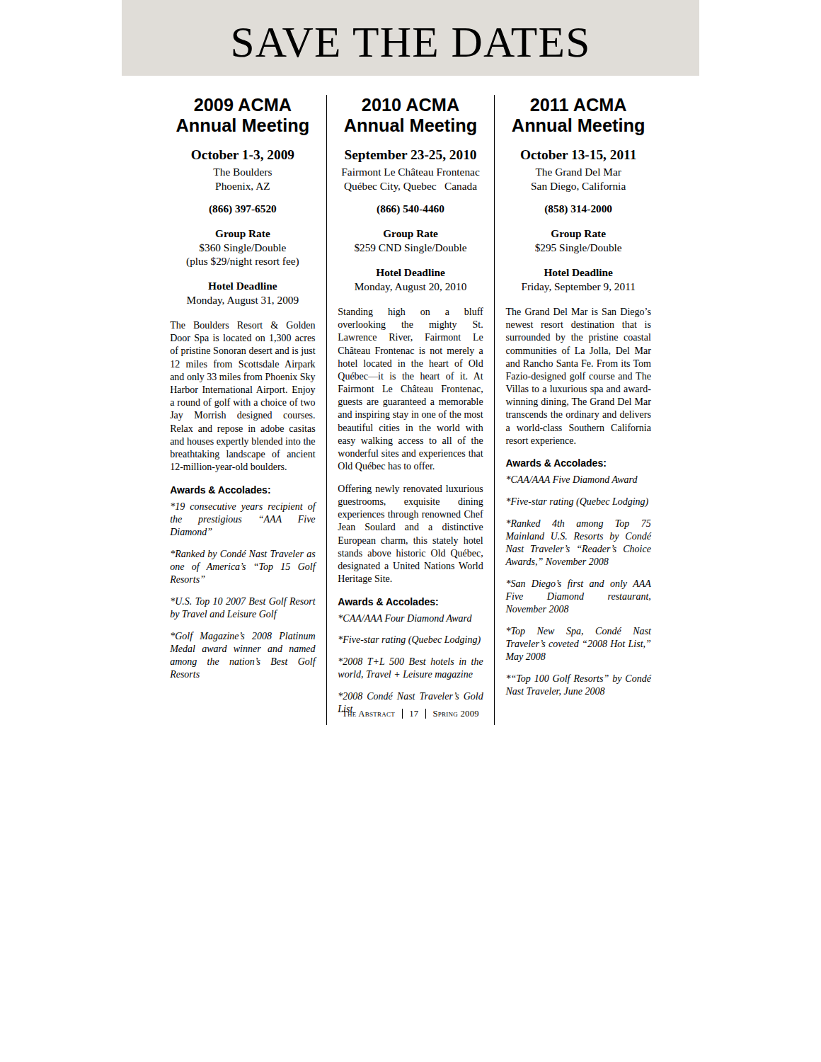SAVE THE DATES
2009 ACMA
Annual Meeting
October 1-3, 2009
The Boulders
Phoenix, AZ
(866) 397-6520
Group Rate
$360 Single/Double
(plus $29/night resort fee)
Hotel Deadline
Monday, August 31, 2009
The Boulders Resort & Golden Door Spa is located on 1,300 acres of pristine Sonoran desert and is just 12 miles from Scottsdale Airpark and only 33 miles from Phoenix Sky Harbor International Airport. Enjoy a round of golf with a choice of two Jay Morrish designed courses. Relax and repose in adobe casitas and houses expertly blended into the breathtaking landscape of ancient 12-million-year-old boulders.
Awards & Accolades:
*19 consecutive years recipient of the prestigious “AAA Five Diamond”
*Ranked by Condé Nast Traveler as one of America’s “Top 15 Golf Resorts”
*U.S. Top 10 2007 Best Golf Resort by Travel and Leisure Golf
*Golf Magazine’s 2008 Platinum Medal award winner and named among the nation’s Best Golf Resorts
2010 ACMA
Annual Meeting
September 23-25, 2010
Fairmont Le Château Frontenac
Québec City, Quebec Canada
(866) 540-4460
Group Rate
$259 CND Single/Double
Hotel Deadline
Monday, August 20, 2010
Standing high on a bluff overlooking the mighty St. Lawrence River, Fairmont Le Château Frontenac is not merely a hotel located in the heart of Old Québec—it is the heart of it. At Fairmont Le Château Frontenac, guests are guaranteed a memorable and inspiring stay in one of the most beautiful cities in the world with easy walking access to all of the wonderful sites and experiences that Old Québec has to offer.
Offering newly renovated luxurious guestrooms, exquisite dining experiences through renowned Chef Jean Soulard and a distinctive European charm, this stately hotel stands above historic Old Québec, designated a United Nations World Heritage Site.
Awards & Accolades:
*CAA/AAA Four Diamond Award
*Five-star rating (Quebec Lodging)
*2008 T+L 500 Best hotels in the world, Travel + Leisure magazine
*2008 Condé Nast Traveler’s Gold List
2011 ACMA
Annual Meeting
October 13-15, 2011
The Grand Del Mar
San Diego, California
(858) 314-2000
Group Rate
$295 Single/Double
Hotel Deadline
Friday, September 9, 2011
The Grand Del Mar is San Diego’s newest resort destination that is surrounded by the pristine coastal communities of La Jolla, Del Mar and Rancho Santa Fe. From its Tom Fazio-designed golf course and The Villas to a luxurious spa and award-winning dining, The Grand Del Mar transcends the ordinary and delivers a world-class Southern California resort experience.
Awards & Accolades:
*CAA/AAA Five Diamond Award
*Five-star rating (Quebec Lodging)
*Ranked 4th among Top 75 Mainland U.S. Resorts by Condé Nast Traveler’s “Reader’s Choice Awards,” November 2008
*San Diego’s first and only AAA Five Diamond restaurant, November 2008
*Top New Spa, Condé Nast Traveler’s coveted “2008 Hot List,” May 2008
*“Top 100 Golf Resorts” by Condé Nast Traveler, June 2008
The Abstract 17 Spring 2009